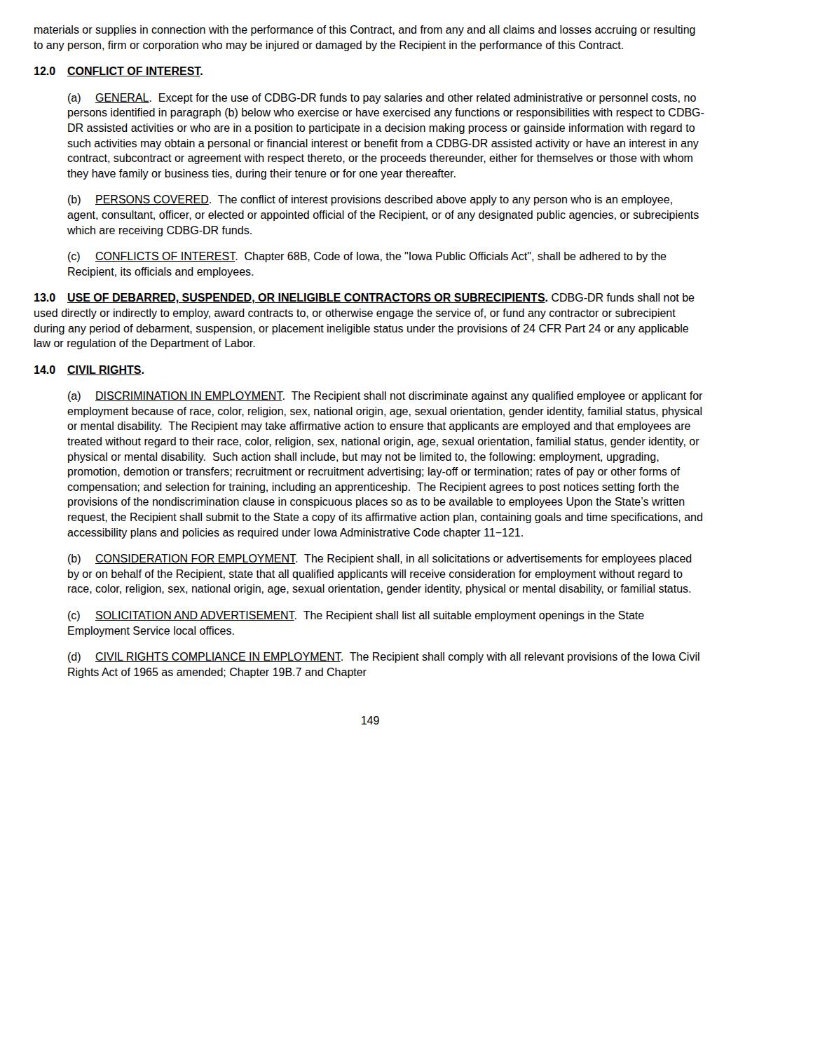materials or supplies in connection with the performance of this Contract, and from any and all claims and losses accruing or resulting to any person, firm or corporation who may be injured or damaged by the Recipient in the performance of this Contract.
12.0 CONFLICT OF INTEREST.
(a) GENERAL. Except for the use of CDBG-DR funds to pay salaries and other related administrative or personnel costs, no persons identified in paragraph (b) below who exercise or have exercised any functions or responsibilities with respect to CDBG-DR assisted activities or who are in a position to participate in a decision making process or gainside information with regard to such activities may obtain a personal or financial interest or benefit from a CDBG-DR assisted activity or have an interest in any contract, subcontract or agreement with respect thereto, or the proceeds thereunder, either for themselves or those with whom they have family or business ties, during their tenure or for one year thereafter.
(b) PERSONS COVERED. The conflict of interest provisions described above apply to any person who is an employee, agent, consultant, officer, or elected or appointed official of the Recipient, or of any designated public agencies, or subrecipients which are receiving CDBG-DR funds.
(c) CONFLICTS OF INTEREST. Chapter 68B, Code of Iowa, the "Iowa Public Officials Act", shall be adhered to by the Recipient, its officials and employees.
13.0 USE OF DEBARRED, SUSPENDED, OR INELIGIBLE CONTRACTORS OR SUBRECIPIENTS. CDBG-DR funds shall not be used directly or indirectly to employ, award contracts to, or otherwise engage the service of, or fund any contractor or subrecipient during any period of debarment, suspension, or placement ineligible status under the provisions of 24 CFR Part 24 or any applicable law or regulation of the Department of Labor.
14.0 CIVIL RIGHTS.
(a) DISCRIMINATION IN EMPLOYMENT. The Recipient shall not discriminate against any qualified employee or applicant for employment because of race, color, religion, sex, national origin, age, sexual orientation, gender identity, familial status, physical or mental disability. The Recipient may take affirmative action to ensure that applicants are employed and that employees are treated without regard to their race, color, religion, sex, national origin, age, sexual orientation, familial status, gender identity, or physical or mental disability. Such action shall include, but may not be limited to, the following: employment, upgrading, promotion, demotion or transfers; recruitment or recruitment advertising; lay-off or termination; rates of pay or other forms of compensation; and selection for training, including an apprenticeship. The Recipient agrees to post notices setting forth the provisions of the nondiscrimination clause in conspicuous places so as to be available to employees Upon the State’s written request, the Recipient shall submit to the State a copy of its affirmative action plan, containing goals and time specifications, and accessibility plans and policies as required under Iowa Administrative Code chapter 11−121.
(b) CONSIDERATION FOR EMPLOYMENT. The Recipient shall, in all solicitations or advertisements for employees placed by or on behalf of the Recipient, state that all qualified applicants will receive consideration for employment without regard to race, color, religion, sex, national origin, age, sexual orientation, gender identity, physical or mental disability, or familial status.
(c) SOLICITATION AND ADVERTISEMENT. The Recipient shall list all suitable employment openings in the State Employment Service local offices.
(d) CIVIL RIGHTS COMPLIANCE IN EMPLOYMENT. The Recipient shall comply with all relevant provisions of the Iowa Civil Rights Act of 1965 as amended; Chapter 19B.7 and Chapter
149